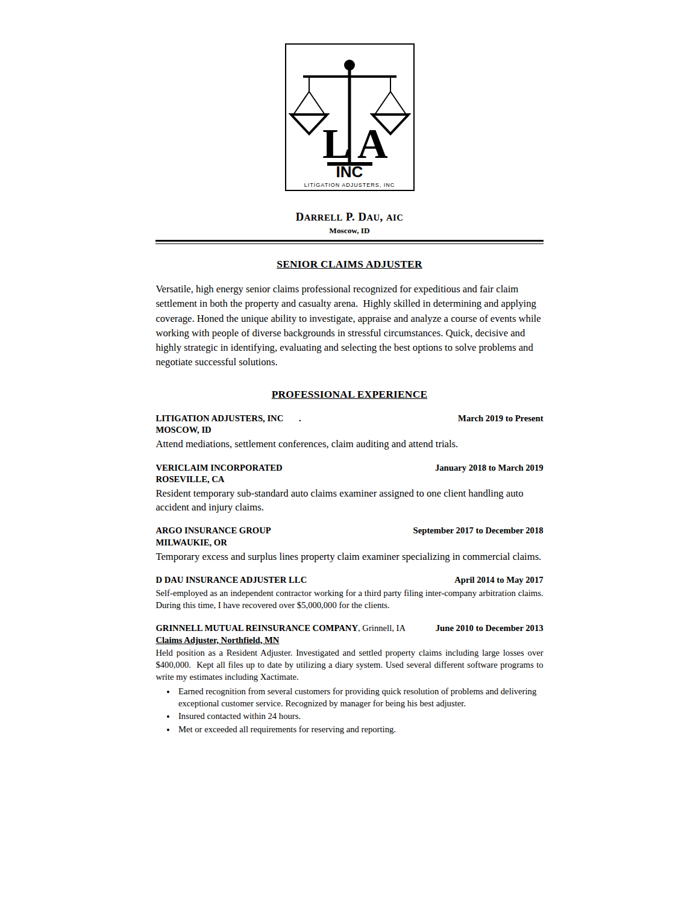Litigation Adjusters, Inc. scales of justice logo L A INC LITIGATION ADJUSTERS, INC
DARRELL P. DAU, AIC
Moscow, ID
SENIOR CLAIMS ADJUSTER
Versatile, high energy senior claims professional recognized for expeditious and fair claim settlement in both the property and casualty arena. Highly skilled in determining and applying coverage. Honed the unique ability to investigate, appraise and analyze a course of events while working with people of diverse backgrounds in stressful circumstances. Quick, decisive and highly strategic in identifying, evaluating and selecting the best options to solve problems and negotiate successful solutions.
PROFESSIONAL EXPERIENCE
LITIGATION ADJUSTERS, INC . March 2019 to Present
MOSCOW, ID
Attend mediations, settlement conferences, claim auditing and attend trials.
VERICLAIM INCORPORATED January 2018 to March 2019
ROSEVILLE, CA
Resident temporary sub-standard auto claims examiner assigned to one client handling auto accident and injury claims.
ARGO INSURANCE GROUP September 2017 to December 2018
MILWAUKIE, OR
Temporary excess and surplus lines property claim examiner specializing in commercial claims.
D DAU INSURANCE ADJUSTER LLC April 2014 to May 2017
Self-employed as an independent contractor working for a third party filing inter-company arbitration claims. During this time, I have recovered over $5,000,000 for the clients.
GRINNELL MUTUAL REINSURANCE COMPANY, Grinnell, IA June 2010 to December 2013
Claims Adjuster, Northfield, MN
Held position as a Resident Adjuster. Investigated and settled property claims including large losses over $400,000. Kept all files up to date by utilizing a diary system. Used several different software programs to write my estimates including Xactimate.
Earned recognition from several customers for providing quick resolution of problems and delivering exceptional customer service. Recognized by manager for being his best adjuster.
Insured contacted within 24 hours.
Met or exceeded all requirements for reserving and reporting.